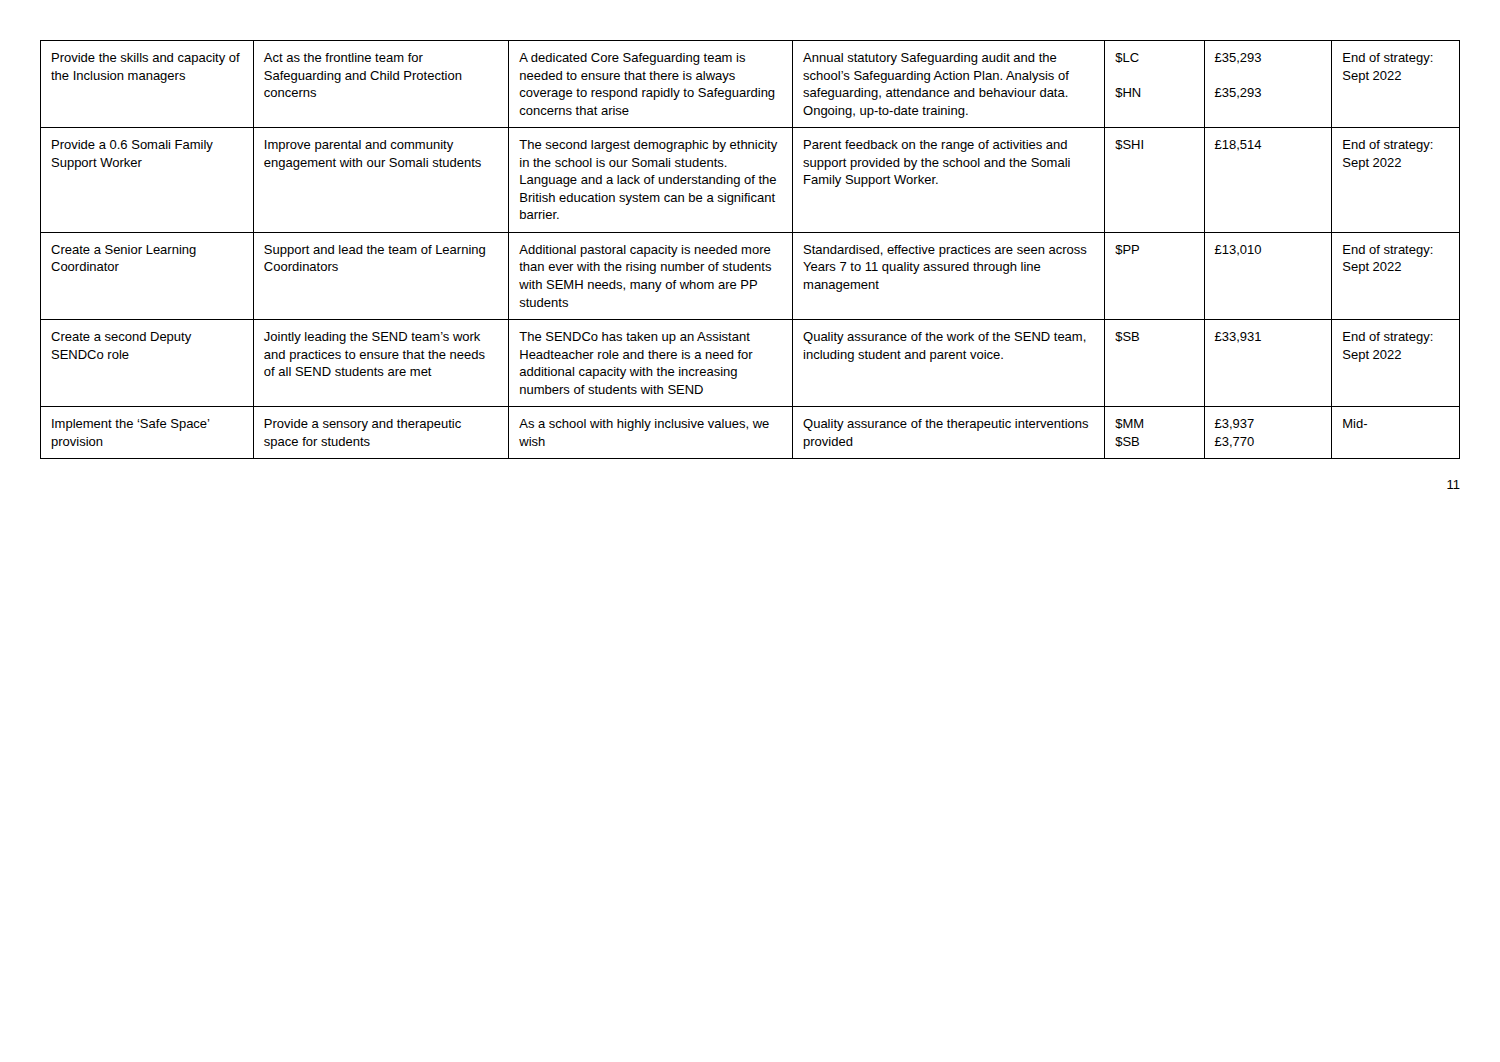| Provide the skills and capacity of the Inclusion managers | Act as the frontline team for Safeguarding and Child Protection concerns | A dedicated Core Safeguarding team is needed to ensure that there is always coverage to respond rapidly to Safeguarding concerns that arise | Annual statutory Safeguarding audit and the school’s Safeguarding Action Plan. Analysis of safeguarding, attendance and behaviour data. Ongoing, up-to-date training. | $LC $HN | £35,293 £35,293 | End of strategy: Sept 2022 |
| Provide a 0.6 Somali Family Support Worker | Improve parental and community engagement with our Somali students | The second largest demographic by ethnicity in the school is our Somali students. Language and a lack of understanding of the British education system can be a significant barrier. | Parent feedback on the range of activities and support provided by the school and the Somali Family Support Worker. | $SHI | £18,514 | End of strategy: Sept 2022 |
| Create a Senior Learning Coordinator | Support and lead the team of Learning Coordinators | Additional pastoral capacity is needed more than ever with the rising number of students with SEMH needs, many of whom are PP students | Standardised, effective practices are seen across Years 7 to 11 quality assured through line management | $PP | £13,010 | End of strategy: Sept 2022 |
| Create a second Deputy SENDCo role | Jointly leading the SEND team’s work and practices to ensure that the needs of all SEND students are met | The SENDCo has taken up an Assistant Headteacher role and there is a need for additional capacity with the increasing numbers of students with SEND | Quality assurance of the work of the SEND team, including student and parent voice. | $SB | £33,931 | End of strategy: Sept 2022 |
| Implement the ‘Safe Space’ provision | Provide a sensory and therapeutic space for students | As a school with highly inclusive values, we wish | Quality assurance of the therapeutic interventions provided | $MM $SB | £3,937 £3,770 | Mid- |
11